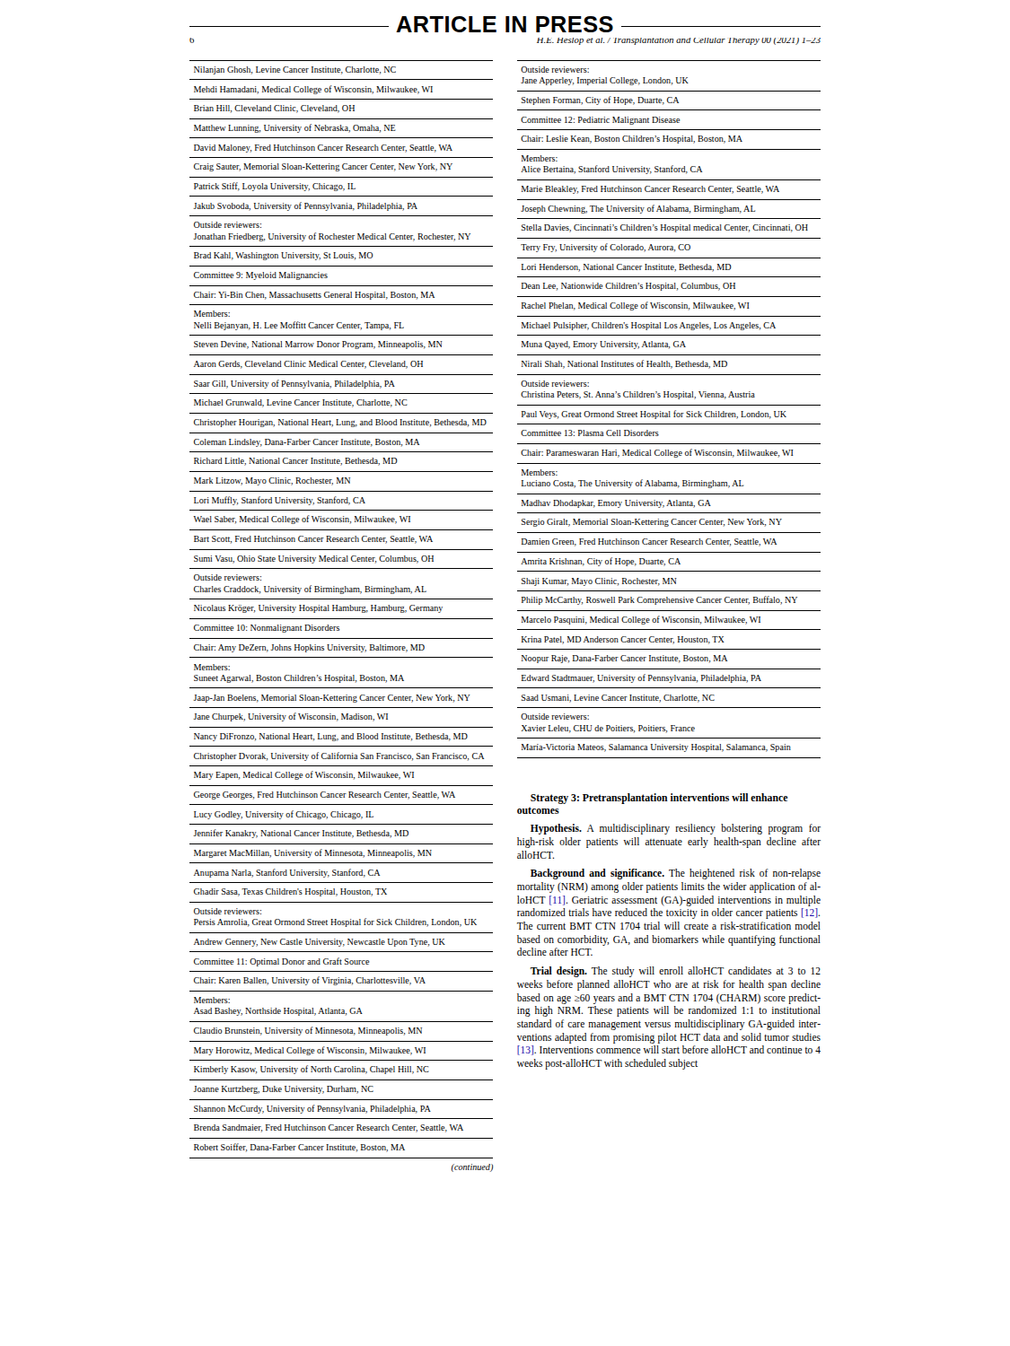ARTICLE IN PRESS
6 H.E. Heslop et al. / Transplantation and Cellular Therapy 00 (2021) 1–23
| Nilanjan Ghosh, Levine Cancer Institute, Charlotte, NC |
| Mehdi Hamadani, Medical College of Wisconsin, Milwaukee, WI |
| Brian Hill, Cleveland Clinic, Cleveland, OH |
| Matthew Lunning, University of Nebraska, Omaha, NE |
| David Maloney, Fred Hutchinson Cancer Research Center, Seattle, WA |
| Craig Sauter, Memorial Sloan-Kettering Cancer Center, New York, NY |
| Patrick Stiff, Loyola University, Chicago, IL |
| Jakub Svoboda, University of Pennsylvania, Philadelphia, PA |
| Outside reviewers: Jonathan Friedberg, University of Rochester Medical Center, Rochester, NY |
| Brad Kahl, Washington University, St Louis, MO |
| Committee 9: Myeloid Malignancies |
| Chair: Yi-Bin Chen, Massachusetts General Hospital, Boston, MA |
| Members: Nelli Bejanyan, H. Lee Moffitt Cancer Center, Tampa, FL |
| Steven Devine, National Marrow Donor Program, Minneapolis, MN |
| Aaron Gerds, Cleveland Clinic Medical Center, Cleveland, OH |
| Saar Gill, University of Pennsylvania, Philadelphia, PA |
| Michael Grunwald, Levine Cancer Institute, Charlotte, NC |
| Christopher Hourigan, National Heart, Lung, and Blood Institute, Bethesda, MD |
| Coleman Lindsley, Dana-Farber Cancer Institute, Boston, MA |
| Richard Little, National Cancer Institute, Bethesda, MD |
| Mark Litzow, Mayo Clinic, Rochester, MN |
| Lori Muffly, Stanford University, Stanford, CA |
| Wael Saber, Medical College of Wisconsin, Milwaukee, WI |
| Bart Scott, Fred Hutchinson Cancer Research Center, Seattle, WA |
| Sumi Vasu, Ohio State University Medical Center, Columbus, OH |
| Outside reviewers: Charles Craddock, University of Birmingham, Birmingham, AL |
| Nicolaus Kröger, University Hospital Hamburg, Hamburg, Germany |
| Committee 10: Nonmalignant Disorders |
| Chair: Amy DeZern, Johns Hopkins University, Baltimore, MD |
| Members: Suneet Agarwal, Boston Children’s Hospital, Boston, MA |
| Jaap-Jan Boelens, Memorial Sloan-Kettering Cancer Center, New York, NY |
| Jane Churpek, University of Wisconsin, Madison, WI |
| Nancy DiFronzo, National Heart, Lung, and Blood Institute, Bethesda, MD |
| Christopher Dvorak, University of California San Francisco, San Francisco, CA |
| Mary Eapen, Medical College of Wisconsin, Milwaukee, WI |
| George Georges, Fred Hutchinson Cancer Research Center, Seattle, WA |
| Lucy Godley, University of Chicago, Chicago, IL |
| Jennifer Kanakry, National Cancer Institute, Bethesda, MD |
| Margaret MacMillan, University of Minnesota, Minneapolis, MN |
| Anupama Narla, Stanford University, Stanford, CA |
| Ghadir Sasa, Texas Children's Hospital, Houston, TX |
| Outside reviewers: Persis Amrolia, Great Ormond Street Hospital for Sick Children, London, UK |
| Andrew Gennery, New Castle University, Newcastle Upon Tyne, UK |
| Committee 11: Optimal Donor and Graft Source |
| Chair: Karen Ballen, University of Virginia, Charlottesville, VA |
| Members: Asad Bashey, Northside Hospital, Atlanta, GA |
| Claudio Brunstein, University of Minnesota, Minneapolis, MN |
| Mary Horowitz, Medical College of Wisconsin, Milwaukee, WI |
| Kimberly Kasow, University of North Carolina, Chapel Hill, NC |
| Joanne Kurtzberg, Duke University, Durham, NC |
| Shannon McCurdy, University of Pennsylvania, Philadelphia, PA |
| Brenda Sandmaier, Fred Hutchinson Cancer Research Center, Seattle, WA |
| Robert Soiffer, Dana-Farber Cancer Institute, Boston, MA |
(continued)
| Outside reviewers: Jane Apperley, Imperial College, London, UK |
| Stephen Forman, City of Hope, Duarte, CA |
| Committee 12: Pediatric Malignant Disease |
| Chair: Leslie Kean, Boston Children’s Hospital, Boston, MA |
| Members: Alice Bertaina, Stanford University, Stanford, CA |
| Marie Bleakley, Fred Hutchinson Cancer Research Center, Seattle, WA |
| Joseph Chewning, The University of Alabama, Birmingham, AL |
| Stella Davies, Cincinnati’s Children’s Hospital medical Center, Cincinnati, OH |
| Terry Fry, University of Colorado, Aurora, CO |
| Lori Henderson, National Cancer Institute, Bethesda, MD |
| Dean Lee, Nationwide Children’s Hospital, Columbus, OH |
| Rachel Phelan, Medical College of Wisconsin, Milwaukee, WI |
| Michael Pulsipher, Children's Hospital Los Angeles, Los Angeles, CA |
| Muna Qayed, Emory University, Atlanta, GA |
| Nirali Shah, National Institutes of Health, Bethesda, MD |
| Outside reviewers: Christina Peters, St. Anna’s Children’s Hospital, Vienna, Austria |
| Paul Veys, Great Ormond Street Hospital for Sick Children, London, UK |
| Committee 13: Plasma Cell Disorders |
| Chair: Parameswaran Hari, Medical College of Wisconsin, Milwaukee, WI |
| Members: Luciano Costa, The University of Alabama, Birmingham, AL |
| Madhav Dhodapkar, Emory University, Atlanta, GA |
| Sergio Giralt, Memorial Sloan-Kettering Cancer Center, New York, NY |
| Damien Green, Fred Hutchinson Cancer Research Center, Seattle, WA |
| Amrita Krishnan, City of Hope, Duarte, CA |
| Shaji Kumar, Mayo Clinic, Rochester, MN |
| Philip McCarthy, Roswell Park Comprehensive Cancer Center, Buffalo, NY |
| Marcelo Pasquini, Medical College of Wisconsin, Milwaukee, WI |
| Krina Patel, MD Anderson Cancer Center, Houston, TX |
| Noopur Raje, Dana-Farber Cancer Institute, Boston, MA |
| Edward Stadtmauer, University of Pennsylvania, Philadelphia, PA |
| Saad Usmani, Levine Cancer Institute, Charlotte, NC |
| Outside reviewers: Xavier Leleu, CHU de Poitiers, Poitiers, France |
| María-Victoria Mateos, Salamanca University Hospital, Salamanca, Spain |
Strategy 3: Pretransplantation interventions will enhance outcomes
Hypothesis. A multidisciplinary resiliency bolstering program for high-risk older patients will attenuate early health-span decline after alloHCT.
Background and significance. The heightened risk of non-relapse mortality (NRM) among older patients limits the wider application of alloHCT [11]. Geriatric assessment (GA)-guided interventions in multiple randomized trials have reduced the toxicity in older cancer patients [12]. The current BMT CTN 1704 trial will create a risk-stratification model based on comorbidity, GA, and biomarkers while quantifying functional decline after HCT.
Trial design. The study will enroll alloHCT candidates at 3 to 12 weeks before planned alloHCT who are at risk for health span decline based on age ≥60 years and a BMT CTN 1704 (CHARM) score predicting high NRM. These patients will be randomized 1:1 to institutional standard of care management versus multidisciplinary GA-guided interventions adapted from promising pilot HCT data and solid tumor studies [13]. Interventions commence will start before alloHCT and continue to 4 weeks post-alloHCT with scheduled subject